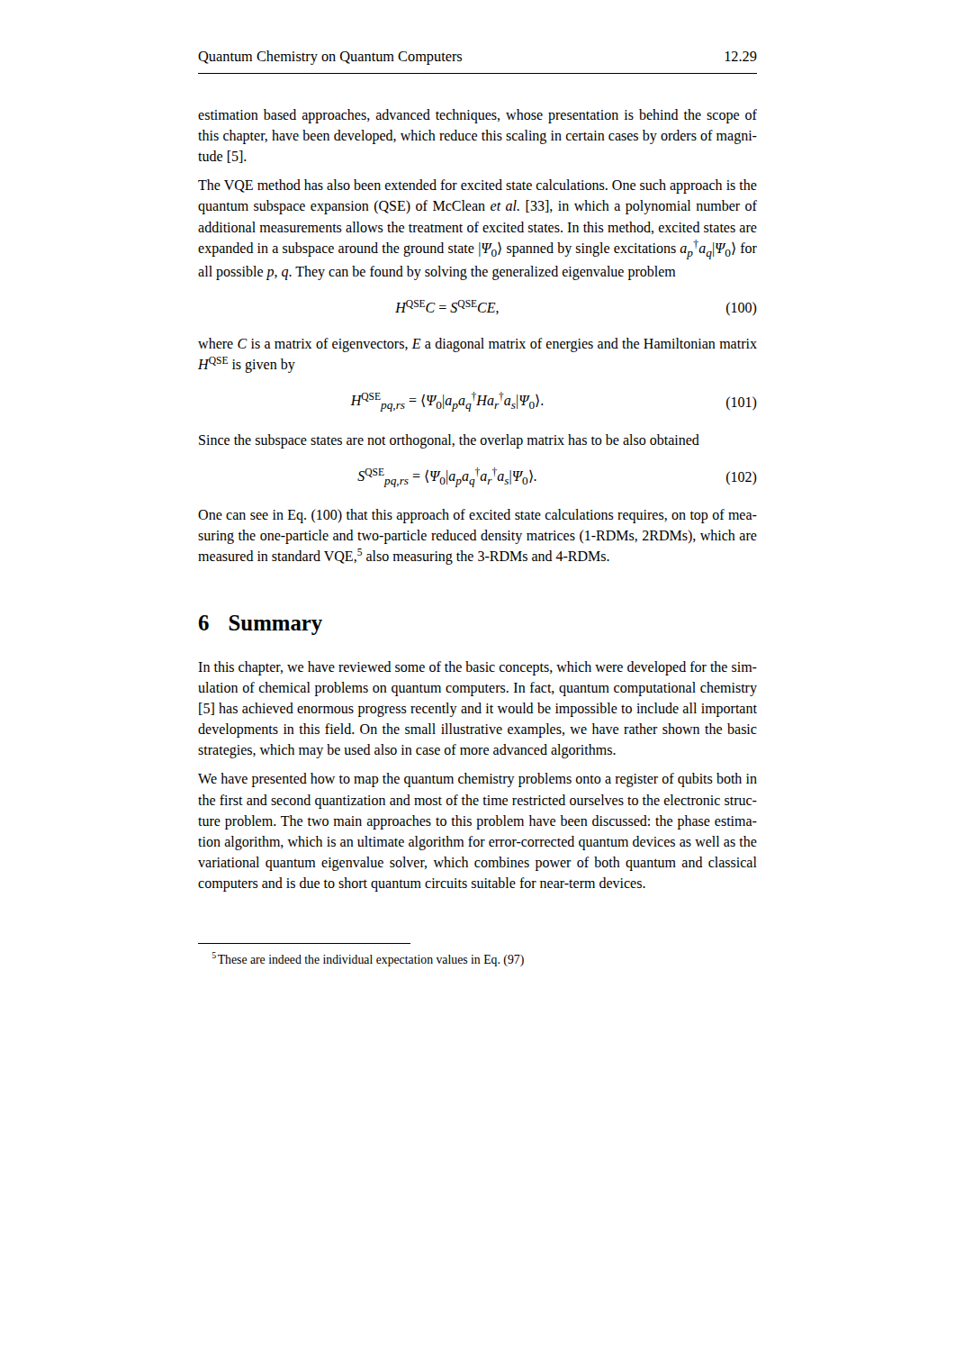Quantum Chemistry on Quantum Computers 12.29
estimation based approaches, advanced techniques, whose presentation is behind the scope of this chapter, have been developed, which reduce this scaling in certain cases by orders of magnitude [5].
The VQE method has also been extended for excited state calculations. One such approach is the quantum subspace expansion (QSE) of McClean et al. [33], in which a polynomial number of additional measurements allows the treatment of excited states. In this method, excited states are expanded in a subspace around the ground state |Ψ0⟩ spanned by single excitations ap†aq|Ψ0⟩ for all possible p, q. They can be found by solving the generalized eigenvalue problem
HQSEC = SQSECE,
(100)
where C is a matrix of eigenvectors, E a diagonal matrix of energies and the Hamiltonian matrix HQSE is given by
HQSEpq,rs = ⟨Ψ0|apaq†Har†as|Ψ0⟩.
(101)
Since the subspace states are not orthogonal, the overlap matrix has to be also obtained
SQSEpq,rs = ⟨Ψ0|apaq†ar†as|Ψ0⟩.
(102)
One can see in Eq. (100) that this approach of excited state calculations requires, on top of measuring the one-particle and two-particle reduced density matrices (1-RDMs, 2RDMs), which are measured in standard VQE,5 also measuring the 3-RDMs and 4-RDMs.
6 Summary
In this chapter, we have reviewed some of the basic concepts, which were developed for the simulation of chemical problems on quantum computers. In fact, quantum computational chemistry [5] has achieved enormous progress recently and it would be impossible to include all important developments in this field. On the small illustrative examples, we have rather shown the basic strategies, which may be used also in case of more advanced algorithms.
We have presented how to map the quantum chemistry problems onto a register of qubits both in the first and second quantization and most of the time restricted ourselves to the electronic structure problem. The two main approaches to this problem have been discussed: the phase estimation algorithm, which is an ultimate algorithm for error-corrected quantum devices as well as the variational quantum eigenvalue solver, which combines power of both quantum and classical computers and is due to short quantum circuits suitable for near-term devices.
5These are indeed the individual expectation values in Eq. (97)